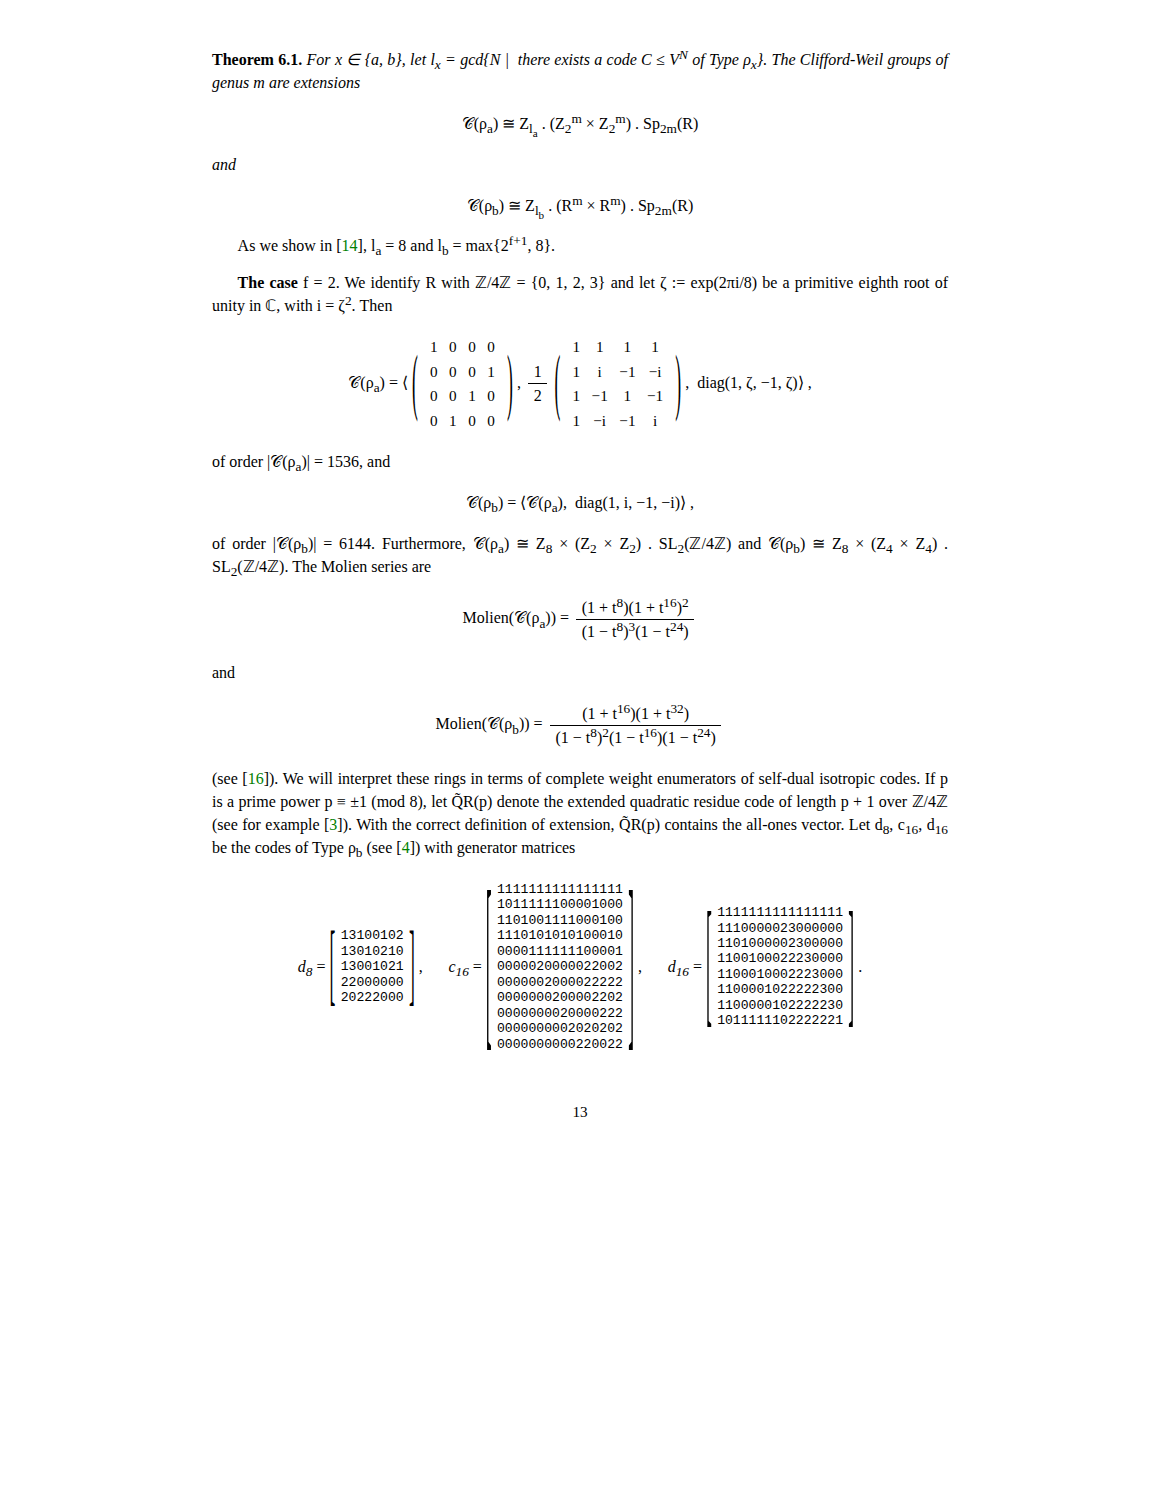Theorem 6.1. For x ∈ {a, b}, let lx = gcd{N | there exists a code C ≤ VN of Type ρx}. The Clifford-Weil groups of genus m are extensions
𝒞(ρa) ≅ Zla . (Z2m × Z2m) . Sp2m(R)
and
𝒞(ρb) ≅ Zlb . (Rm × Rm) . Sp2m(R)
As we show in [14], la = 8 and lb = max{2f+1, 8}.
The case f = 2. We identify R with ℤ/4ℤ = {0, 1, 2, 3} and let ζ := exp(2πi/8) be a primitive eighth root of unity in ℂ, with i = ζ2. Then
𝒞(ρa) = ⟨
| 1 | 0 | 0 | 0 |
| 0 | 0 | 0 | 1 |
| 0 | 0 | 1 | 0 |
| 0 | 1 | 0 | 0 |
, 12
| 1 | 1 | 1 | 1 |
| 1 | i | −1 | −i |
| 1 | −1 | 1 | −1 |
| 1 | −i | −1 | i |
, diag(1, ζ, −1, ζ)⟩ ,
of order |𝒞(ρa)| = 1536, and
𝒞(ρb) = ⟨𝒞(ρa), diag(1, i, −1, −i)⟩ ,
of order |𝒞(ρb)| = 6144. Furthermore, 𝒞(ρa) ≅ Z8 × (Z2 × Z2) . SL2(ℤ/4ℤ) and 𝒞(ρb) ≅ Z8 × (Z4 × Z4) . SL2(ℤ/4ℤ). The Molien series are
Molien(𝒞(ρa)) = (1 + t8)(1 + t16)2 (1 − t8)3(1 − t24)
and
Molien(𝒞(ρb)) = (1 + t16)(1 + t32) (1 − t8)2(1 − t16)(1 − t24)
(see [16]). We will interpret these rings in terms of complete weight enumerators of self-dual isotropic codes. If p is a prime power p ≡ ±1 (mod 8), let Q̃R(p) denote the extended quadratic residue code of length p + 1 over ℤ/4ℤ (see for example [3]). With the correct definition of extension, Q̃R(p) contains the all-ones vector. Let d8, c16, d16 be the codes of Type ρb (see [4]) with generator matrices
d8 = 13100102 13010210 13001021 22000000 20222000 ,
c16 = 1111111111111111 1011111100001000 1101001111000100 1110101010100010 0000111111100001 0000020000022002 0000002000022222 0000000200002202 0000000020000222 0000000002020202 0000000000220022 ,
d16 = 1111111111111111 1110000023000000 1101000002300000 1100100022230000 1100010002223000 1100001022222300 1100000102222230 1011111102222221 .
13